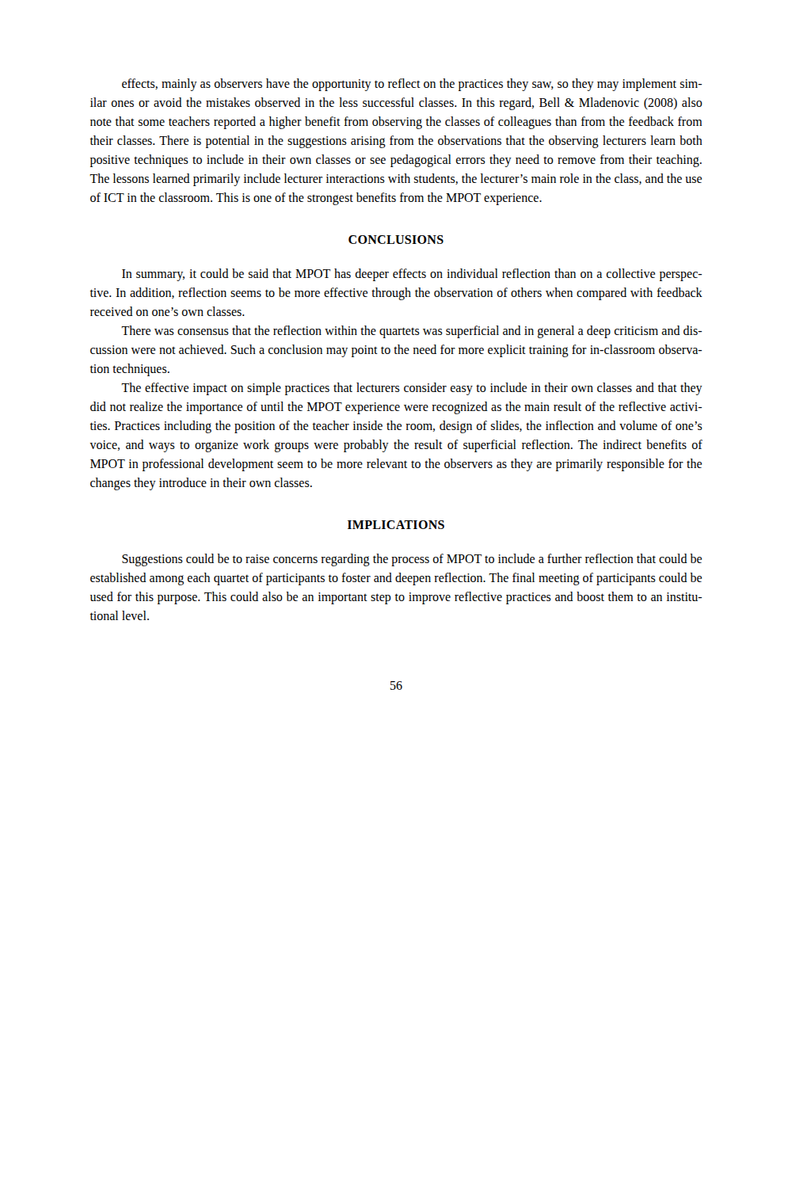effects, mainly as observers have the opportunity to reflect on the practices they saw, so they may implement similar ones or avoid the mistakes observed in the less successful classes. In this regard, Bell & Mladenovic (2008) also note that some teachers reported a higher benefit from observing the classes of colleagues than from the feedback from their classes. There is potential in the suggestions arising from the observations that the observing lecturers learn both positive techniques to include in their own classes or see pedagogical errors they need to remove from their teaching. The lessons learned primarily include lecturer interactions with students, the lecturer’s main role in the class, and the use of ICT in the classroom. This is one of the strongest benefits from the MPOT experience.
Conclusions
In summary, it could be said that MPOT has deeper effects on individual reflection than on a collective perspective. In addition, reflection seems to be more effective through the observation of others when compared with feedback received on one’s own classes.
There was consensus that the reflection within the quartets was superficial and in general a deep criticism and discussion were not achieved. Such a conclusion may point to the need for more explicit training for in-classroom observation techniques.
The effective impact on simple practices that lecturers consider easy to include in their own classes and that they did not realize the importance of until the MPOT experience were recognized as the main result of the reflective activities. Practices including the position of the teacher inside the room, design of slides, the inflection and volume of one’s voice, and ways to organize work groups were probably the result of superficial reflection. The indirect benefits of MPOT in professional development seem to be more relevant to the observers as they are primarily responsible for the changes they introduce in their own classes.
Implications
Suggestions could be to raise concerns regarding the process of MPOT to include a further reflection that could be established among each quartet of participants to foster and deepen reflection. The final meeting of participants could be used for this purpose. This could also be an important step to improve reflective practices and boost them to an institutional level.
56